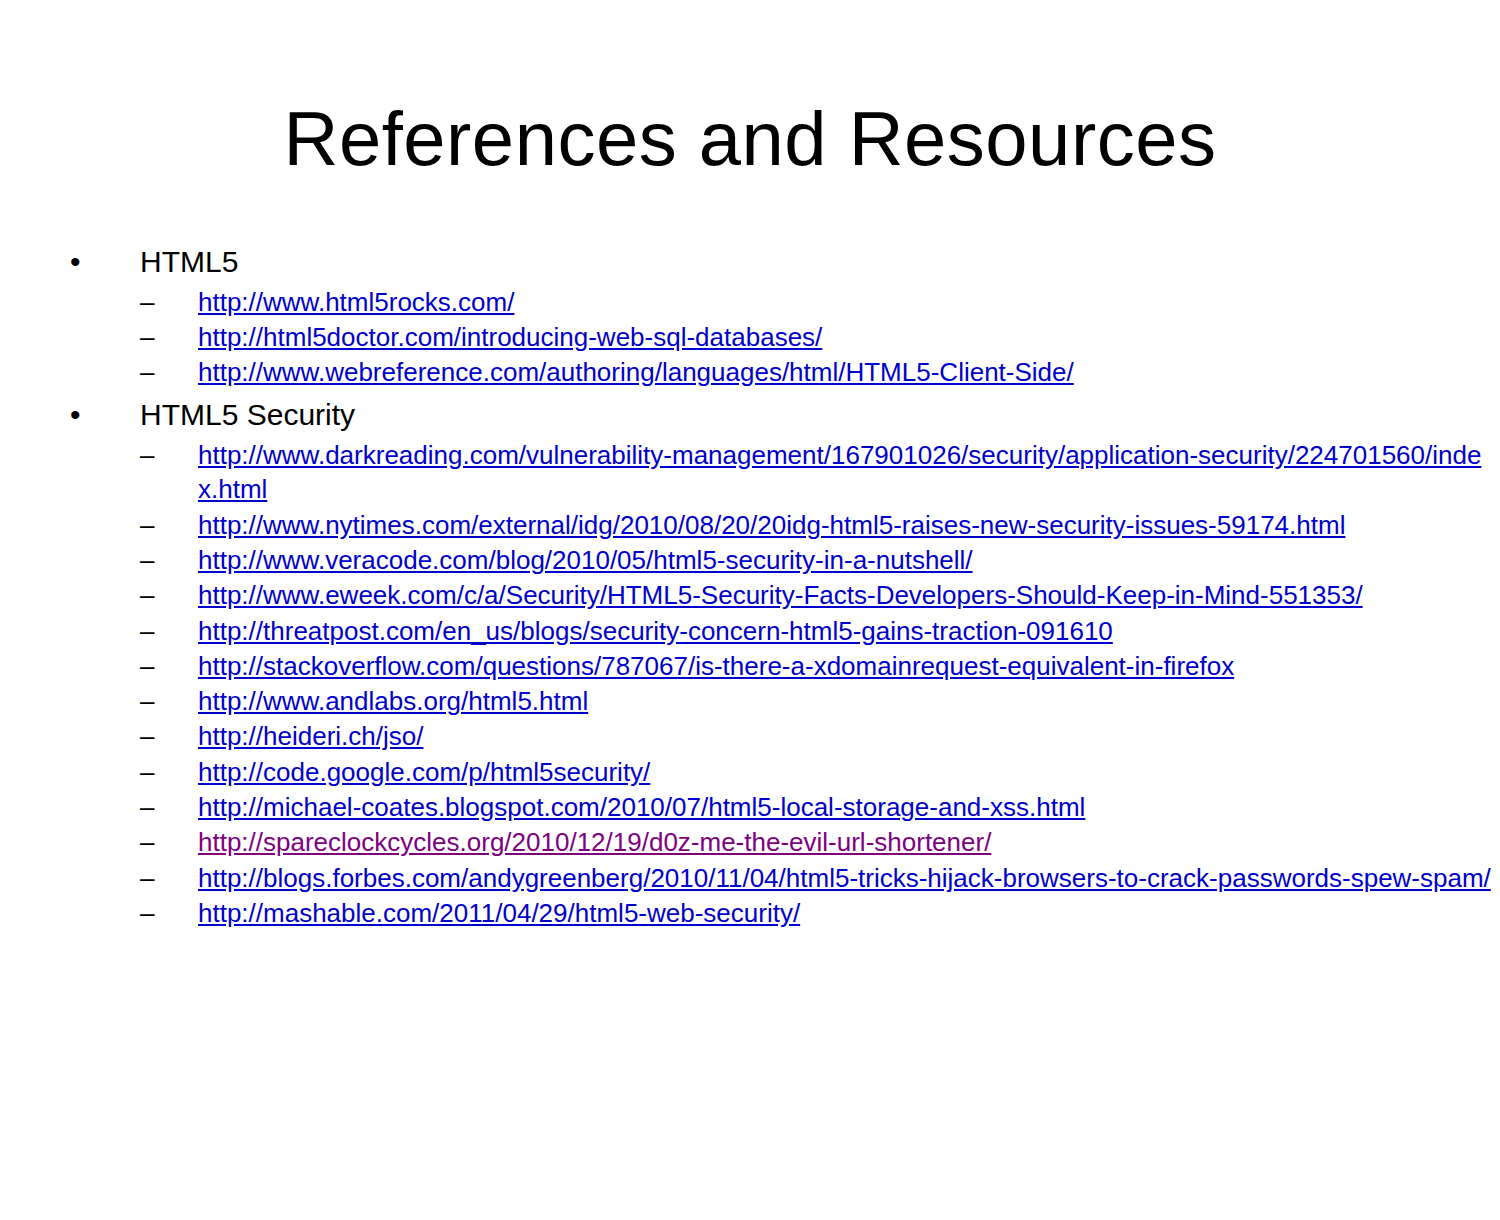References and Resources
HTML5
http://www.html5rocks.com/
http://html5doctor.com/introducing-web-sql-databases/
http://www.webreference.com/authoring/languages/html/HTML5-Client-Side/
HTML5 Security
http://www.darkreading.com/vulnerability-management/167901026/security/application-security/224701560/index.html
http://www.nytimes.com/external/idg/2010/08/20/20idg-html5-raises-new-security-issues-59174.html
http://www.veracode.com/blog/2010/05/html5-security-in-a-nutshell/
http://www.eweek.com/c/a/Security/HTML5-Security-Facts-Developers-Should-Keep-in-Mind-551353/
http://threatpost.com/en_us/blogs/security-concern-html5-gains-traction-091610
http://stackoverflow.com/questions/787067/is-there-a-xdomainrequest-equivalent-in-firefox
http://www.andlabs.org/html5.html
http://heideri.ch/jso/
http://code.google.com/p/html5security/
http://michael-coates.blogspot.com/2010/07/html5-local-storage-and-xss.html
http://spareclockcycles.org/2010/12/19/d0z-me-the-evil-url-shortener/
http://blogs.forbes.com/andygreenberg/2010/11/04/html5-tricks-hijack-browsers-to-crack-passwords-spew-spam/
http://mashable.com/2011/04/29/html5-web-security/